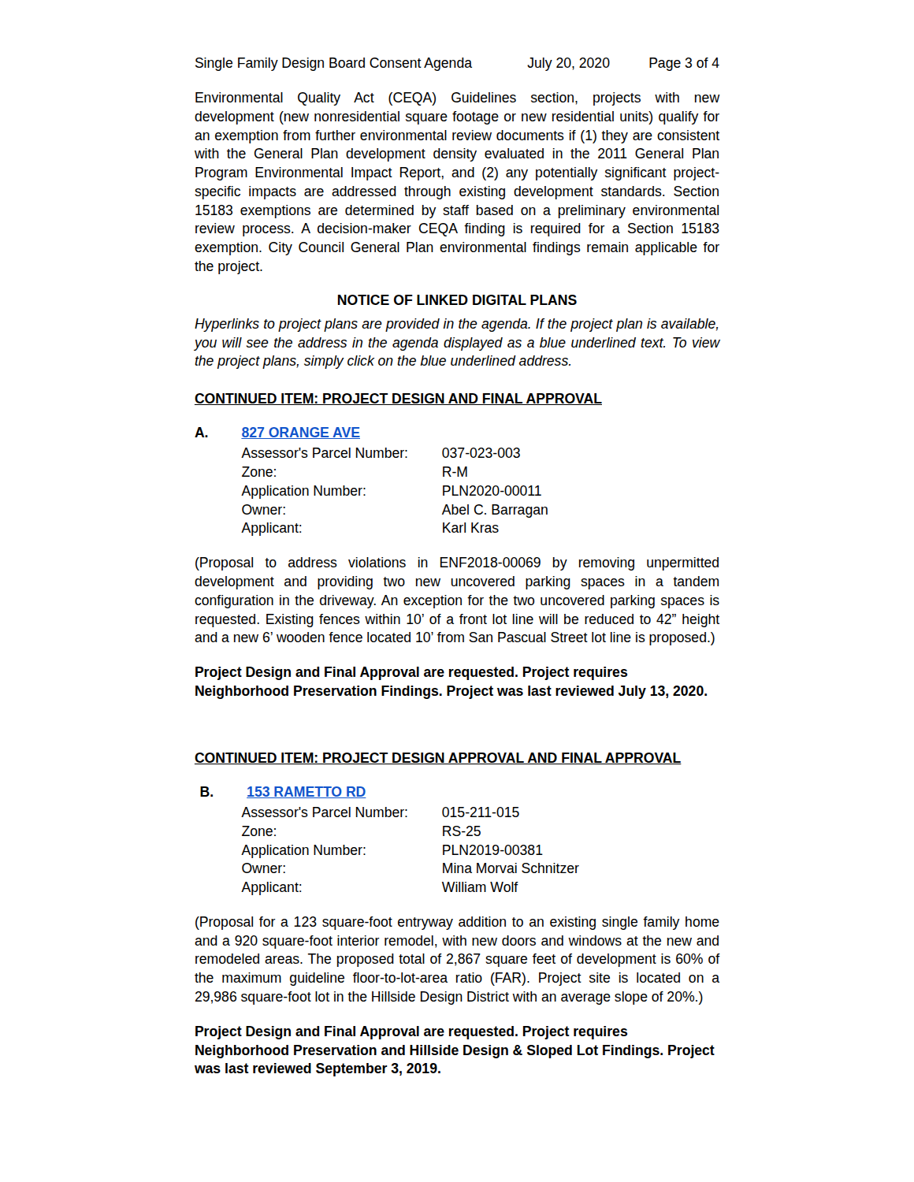Single Family Design Board Consent Agenda
July 20, 2020
Page 3 of 4
Environmental Quality Act (CEQA) Guidelines section, projects with new development (new nonresidential square footage or new residential units) qualify for an exemption from further environmental review documents if (1) they are consistent with the General Plan development density evaluated in the 2011 General Plan Program Environmental Impact Report, and (2) any potentially significant project-specific impacts are addressed through existing development standards. Section 15183 exemptions are determined by staff based on a preliminary environmental review process. A decision-maker CEQA finding is required for a Section 15183 exemption. City Council General Plan environmental findings remain applicable for the project.
NOTICE OF LINKED DIGITAL PLANS
Hyperlinks to project plans are provided in the agenda. If the project plan is available, you will see the address in the agenda displayed as a blue underlined text. To view the project plans, simply click on the blue underlined address.
CONTINUED ITEM: PROJECT DESIGN AND FINAL APPROVAL
A.
827 ORANGE AVE
| Assessor's Parcel Number: | 037-023-003 |
| Zone: | R-M |
| Application Number: | PLN2020-00011 |
| Owner: | Abel C. Barragan |
| Applicant: | Karl Kras |
(Proposal to address violations in ENF2018-00069 by removing unpermitted development and providing two new uncovered parking spaces in a tandem configuration in the driveway. An exception for the two uncovered parking spaces is requested. Existing fences within 10’ of a front lot line will be reduced to 42” height and a new 6’ wooden fence located 10’ from San Pascual Street lot line is proposed.)
Project Design and Final Approval are requested. Project requires Neighborhood Preservation Findings. Project was last reviewed July 13, 2020.
CONTINUED ITEM: PROJECT DESIGN APPROVAL AND FINAL APPROVAL
B.
153 RAMETTO RD
| Assessor's Parcel Number: | 015-211-015 |
| Zone: | RS-25 |
| Application Number: | PLN2019-00381 |
| Owner: | Mina Morvai Schnitzer |
| Applicant: | William Wolf |
(Proposal for a 123 square-foot entryway addition to an existing single family home and a 920 square-foot interior remodel, with new doors and windows at the new and remodeled areas. The proposed total of 2,867 square feet of development is 60% of the maximum guideline floor-to-lot-area ratio (FAR). Project site is located on a 29,986 square-foot lot in the Hillside Design District with an average slope of 20%.)
Project Design and Final Approval are requested. Project requires Neighborhood Preservation and Hillside Design & Sloped Lot Findings. Project was last reviewed September 3, 2019.